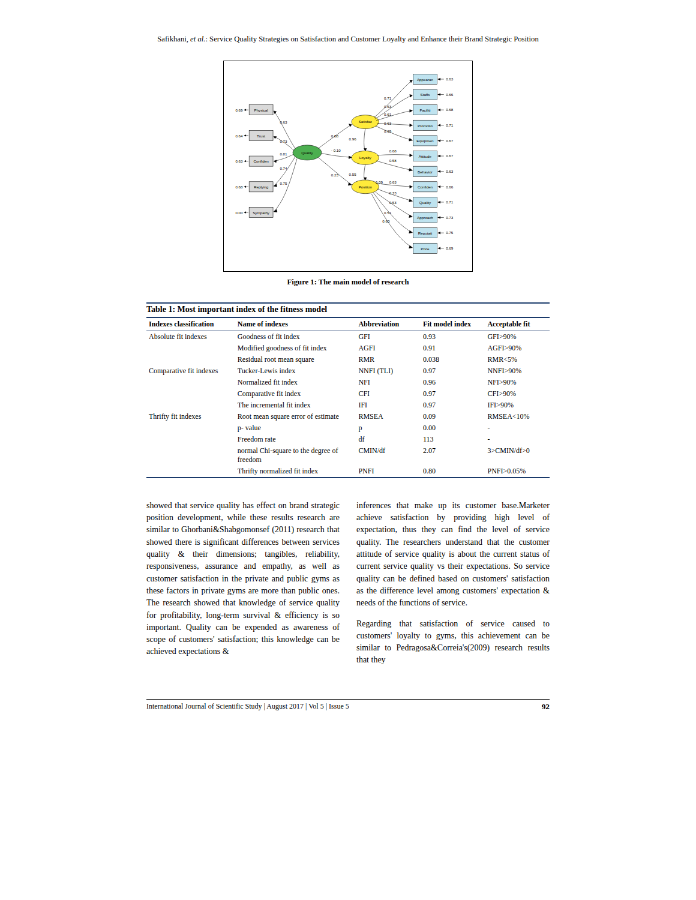Safikhani, et al.: Service Quality Strategies on Satisfaction and Customer Loyalty and Enhance their Brand Strategic Position
Physical 0.69 Trust 0.64 Confiden 0.63 Replying 0.68 Sympathy 0.00 Quality 0.63 0.73 0.81 0.74 0.75 Satisfac Loyalty Position 0.88 - 0.10 0.23 0.96 0.55 0.09 Appearan 0.63 Staffs 0.66 Faciliti 0.68 Promotio 0.71 Equipmen 0.67 Attitude 0.67 Behavior 0.63 Confiden 0.66 Quality 0.71 Approach 0.73 Reputati 0.75 Price 0.69 0.71 0.63 0.61 0.63 0.69 0.68 0.58 0.63 0.73 0.53 0.51 0.60
Figure 1: The main model of research
Table 1: Most important index of the fitness model
| Indexes classification | Name of indexes | Abbreviation | Fit model index | Acceptable fit |
| --- | --- | --- | --- | --- |
| Absolute fit indexes | Goodness of fit index | GFI | 0.93 | GFI>90% |
| | Modified goodness of fit index | AGFI | 0.91 | AGFI>90% |
| | Residual root mean square | RMR | 0.038 | RMR<5% |
| Comparative fit indexes | Tucker-Lewis index | NNFI (TLI) | 0.97 | NNFI>90% |
| | Normalized fit index | NFI | 0.96 | NFI>90% |
| | Comparative fit index | CFI | 0.97 | CFI>90% |
| | The incremental fit index | IFI | 0.97 | IFI>90% |
| Thrifty fit indexes | Root mean square error of estimate | RMSEA | 0.09 | RMSEA<10% |
| | p- value | p | 0.00 | - |
| | Freedom rate | df | 113 | - |
| | normal Chi-square to the degree of freedom | CMIN/df | 2.07 | 3>CMIN/df>0 |
| | Thrifty normalized fit index | PNFI | 0.80 | PNFI>0.05% |
showed that service quality has effect on brand strategic position development, while these results research are similar to Ghorbani&Shabgomonsef (2011) research that showed there is significant differences between services quality & their dimensions; tangibles, reliability, responsiveness, assurance and empathy, as well as customer satisfaction in the private and public gyms as these factors in private gyms are more than public ones. The research showed that knowledge of service quality for profitability, long-term survival & efficiency is so important. Quality can be expended as awareness of scope of customers' satisfaction; this knowledge can be achieved expectations &
inferences that make up its customer base.Marketer achieve satisfaction by providing high level of expectation, thus they can find the level of service quality. The researchers understand that the customer attitude of service quality is about the current status of current service quality vs their expectations. So service quality can be defined based on customers' satisfaction as the difference level among customers' expectation & needs of the functions of service.
Regarding that satisfaction of service caused to customers' loyalty to gyms, this achievement can be similar to Pedragosa&Correia's(2009) research results that they
International Journal of Scientific Study | August 2017 | Vol 5 | Issue 5
92